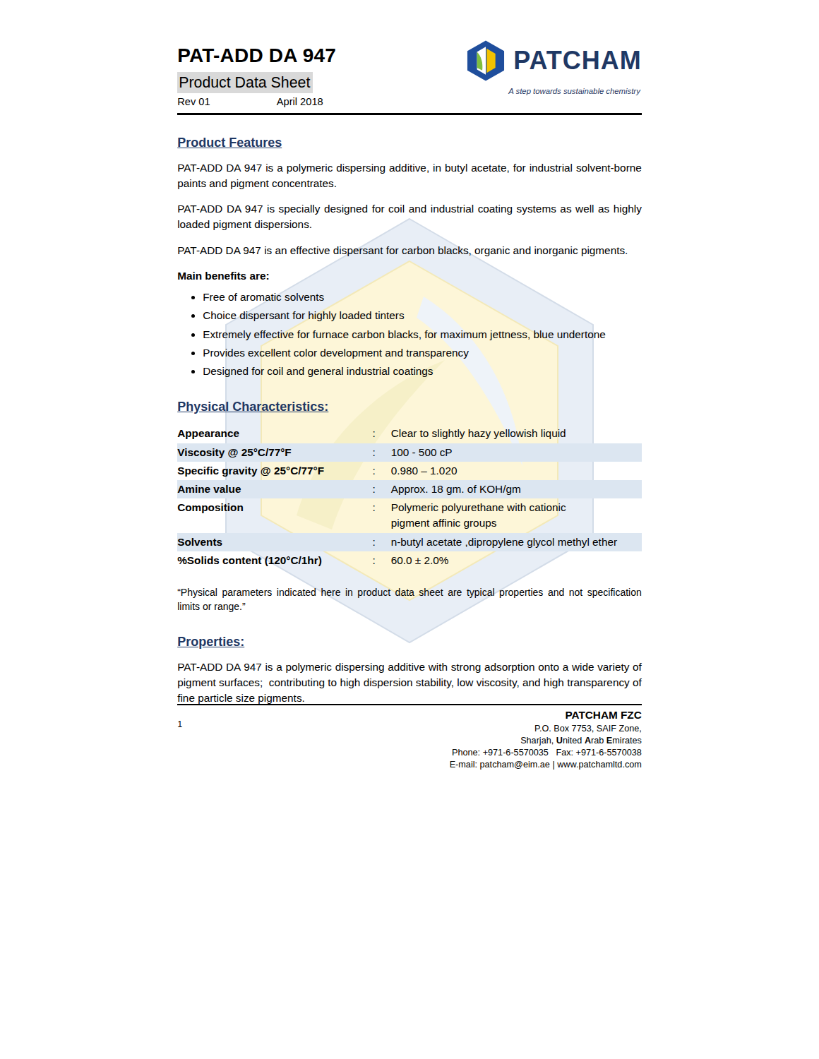PAT-ADD DA 947
Product Data Sheet
Rev 01 April 2018
PATCHAM
A step towards sustainable chemistry
Product Features
PAT-ADD DA 947 is a polymeric dispersing additive, in butyl acetate, for industrial solvent-borne paints and pigment concentrates.
PAT-ADD DA 947 is specially designed for coil and industrial coating systems as well as highly loaded pigment dispersions.
PAT-ADD DA 947 is an effective dispersant for carbon blacks, organic and inorganic pigments.
Main benefits are:
Free of aromatic solvents
Choice dispersant for highly loaded tinters
Extremely effective for furnace carbon blacks, for maximum jettness, blue undertone
Provides excellent color development and transparency
Designed for coil and general industrial coatings
Physical Characteristics:
| Appearance | : | Clear to slightly hazy yellowish liquid |
| Viscosity @ 25°C/77°F | : | 100 - 500 cP |
| Specific gravity @ 25°C/77°F | : | 0.980 – 1.020 |
| Amine value | : | Approx. 18 gm. of KOH/gm |
| Composition | : | Polymeric polyurethane with cationic pigment affinic groups |
| Solvents | : | n-butyl acetate ,dipropylene glycol methyl ether |
| %Solids content (120°C/1hr) | : | 60.0 ± 2.0% |
“Physical parameters indicated here in product data sheet are typical properties and not specification limits or range.”
Properties:
PAT-ADD DA 947 is a polymeric dispersing additive with strong adsorption onto a wide variety of pigment surfaces; contributing to high dispersion stability, low viscosity, and high transparency of fine particle size pigments.
1
PATCHAM FZC
P.O. Box 7753, SAIF Zone,
Sharjah, United Arab Emirates
Phone: +971-6-5570035 Fax: +971-6-5570038
E-mail: patcham@eim.ae | www.patchamltd.com